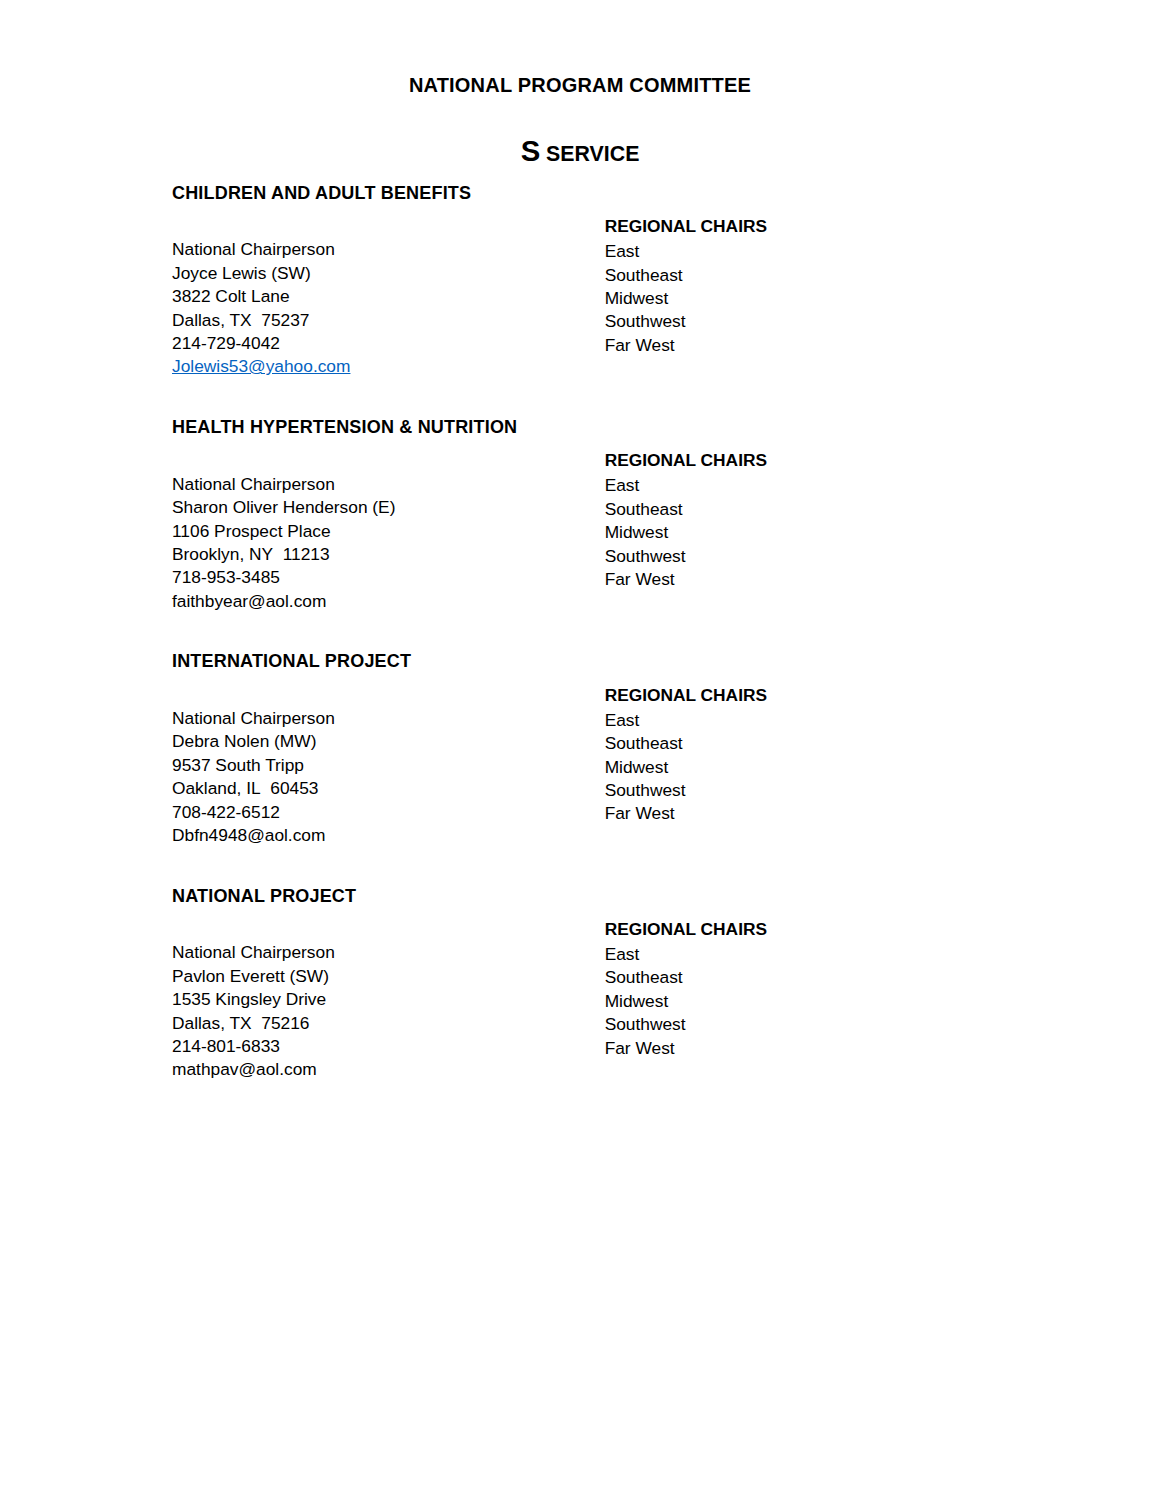NATIONAL PROGRAM COMMITTEE
S SERVICE
CHILDREN AND ADULT BENEFITS
National Chairperson
Joyce Lewis (SW)
3822 Colt Lane
Dallas, TX 75237
214-729-4042
Jolewis53@yahoo.com
REGIONAL CHAIRS
East
Southeast
Midwest
Southwest
Far West
HEALTH HYPERTENSION & NUTRITION
National Chairperson
Sharon Oliver Henderson (E)
1106 Prospect Place
Brooklyn, NY 11213
718-953-3485
faithbyear@aol.com
REGIONAL CHAIRS
East
Southeast
Midwest
Southwest
Far West
INTERNATIONAL PROJECT
National Chairperson
Debra Nolen (MW)
9537 South Tripp
Oakland, IL 60453
708-422-6512
Dbfn4948@aol.com
REGIONAL CHAIRS
East
Southeast
Midwest
Southwest
Far West
NATIONAL PROJECT
National Chairperson
Pavlon Everett (SW)
1535 Kingsley Drive
Dallas, TX 75216
214-801-6833
mathpav@aol.com
REGIONAL CHAIRS
East
Southeast
Midwest
Southwest
Far West